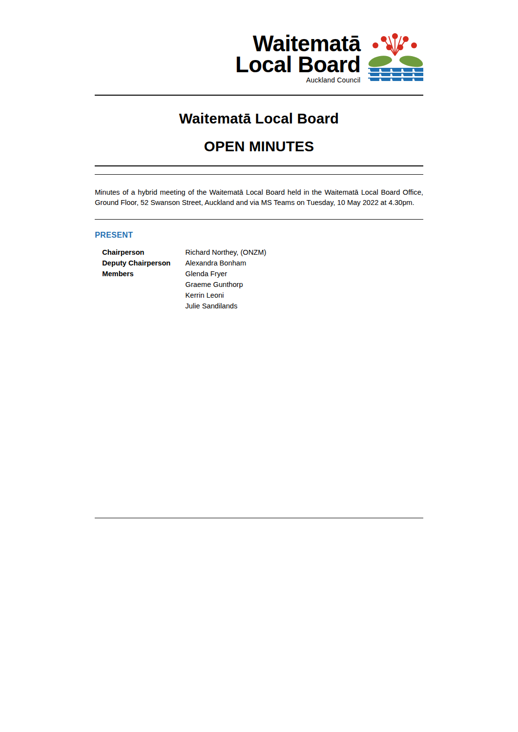Waitematā Local Board Auckland Council
Waitematā Local Board
OPEN MINUTES
Minutes of a hybrid meeting of the Waitematā Local Board held in the Waitematā Local Board Office, Ground Floor, 52 Swanson Street, Auckland and via MS Teams on Tuesday, 10 May 2022 at 4.30pm.
PRESENT
| Chairperson | Richard Northey, (ONZM) |
| Deputy Chairperson | Alexandra Bonham |
| Members | Glenda Fryer |
| | Graeme Gunthorp |
| | Kerrin Leoni |
| | Julie Sandilands |